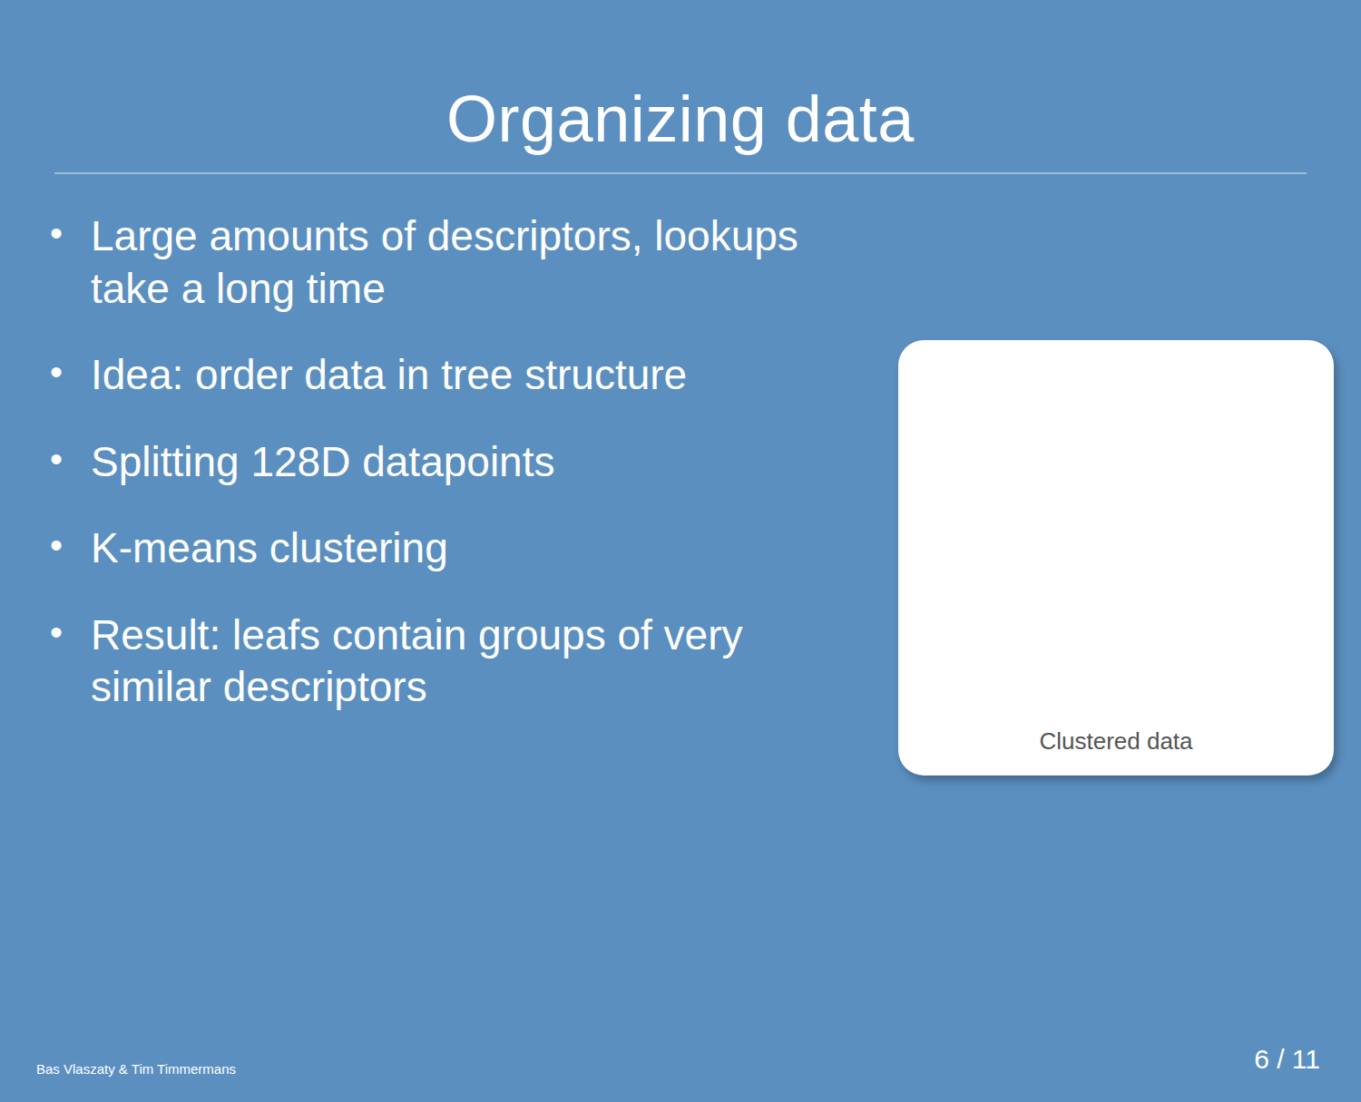Organizing data
Large amounts of descriptors, lookups take a long time
Idea: order data in tree structure
Splitting 128D datapoints
K-means clustering
Result: leafs contain groups of very similar descriptors
Clustered data
Bas Vlaszaty & Tim Timmermans
6 / 11